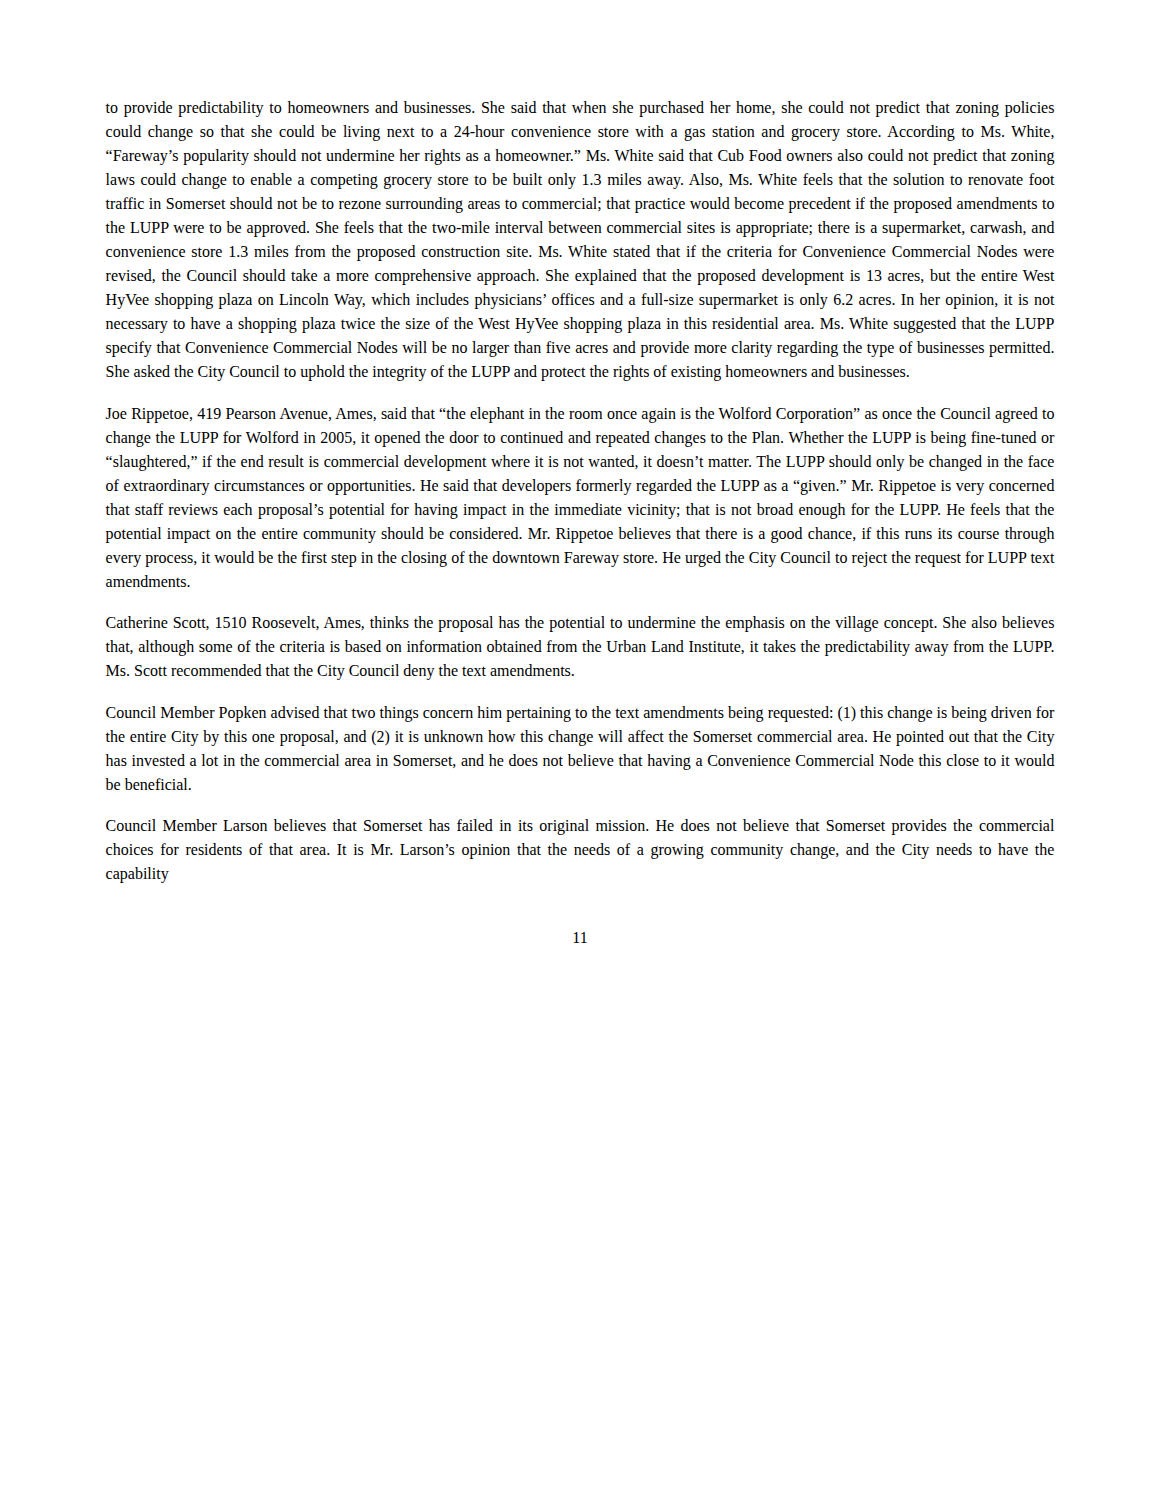to provide predictability to homeowners and businesses. She said that when she purchased her home, she could not predict that zoning policies could change so that she could be living next to a 24-hour convenience store with a gas station and grocery store. According to Ms. White, “Fareway’s popularity should not undermine her rights as a homeowner.” Ms. White said that Cub Food owners also could not predict that zoning laws could change to enable a competing grocery store to be built only 1.3 miles away. Also, Ms. White feels that the solution to renovate foot traffic in Somerset should not be to rezone surrounding areas to commercial; that practice would become precedent if the proposed amendments to the LUPP were to be approved. She feels that the two-mile interval between commercial sites is appropriate; there is a supermarket, carwash, and convenience store 1.3 miles from the proposed construction site. Ms. White stated that if the criteria for Convenience Commercial Nodes were revised, the Council should take a more comprehensive approach. She explained that the proposed development is 13 acres, but the entire West HyVee shopping plaza on Lincoln Way, which includes physicians’ offices and a full-size supermarket is only 6.2 acres. In her opinion, it is not necessary to have a shopping plaza twice the size of the West HyVee shopping plaza in this residential area. Ms. White suggested that the LUPP specify that Convenience Commercial Nodes will be no larger than five acres and provide more clarity regarding the type of businesses permitted. She asked the City Council to uphold the integrity of the LUPP and protect the rights of existing homeowners and businesses.
Joe Rippetoe, 419 Pearson Avenue, Ames, said that “the elephant in the room once again is the Wolford Corporation” as once the Council agreed to change the LUPP for Wolford in 2005, it opened the door to continued and repeated changes to the Plan. Whether the LUPP is being fine-tuned or “slaughtered,” if the end result is commercial development where it is not wanted, it doesn’t matter. The LUPP should only be changed in the face of extraordinary circumstances or opportunities. He said that developers formerly regarded the LUPP as a “given.” Mr. Rippetoe is very concerned that staff reviews each proposal’s potential for having impact in the immediate vicinity; that is not broad enough for the LUPP. He feels that the potential impact on the entire community should be considered. Mr. Rippetoe believes that there is a good chance, if this runs its course through every process, it would be the first step in the closing of the downtown Fareway store. He urged the City Council to reject the request for LUPP text amendments.
Catherine Scott, 1510 Roosevelt, Ames, thinks the proposal has the potential to undermine the emphasis on the village concept. She also believes that, although some of the criteria is based on information obtained from the Urban Land Institute, it takes the predictability away from the LUPP. Ms. Scott recommended that the City Council deny the text amendments.
Council Member Popken advised that two things concern him pertaining to the text amendments being requested: (1) this change is being driven for the entire City by this one proposal, and (2) it is unknown how this change will affect the Somerset commercial area. He pointed out that the City has invested a lot in the commercial area in Somerset, and he does not believe that having a Convenience Commercial Node this close to it would be beneficial.
Council Member Larson believes that Somerset has failed in its original mission. He does not believe that Somerset provides the commercial choices for residents of that area. It is Mr. Larson’s opinion that the needs of a growing community change, and the City needs to have the capability
11